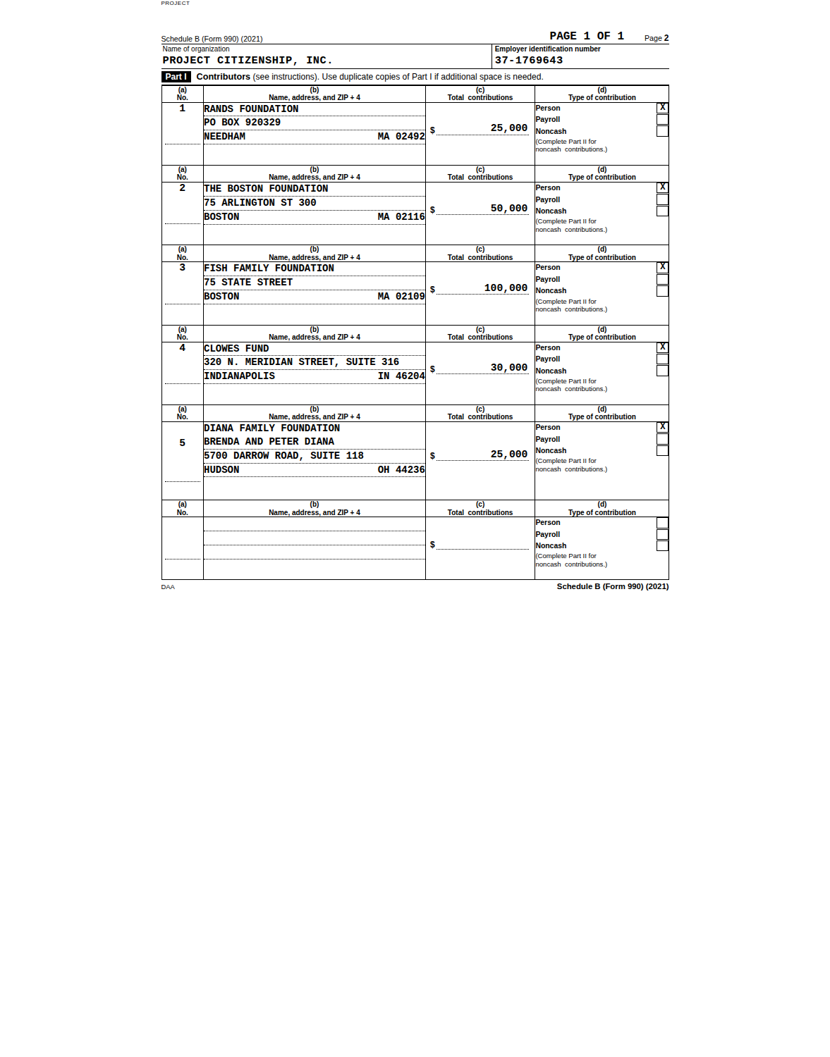PROJECT
Schedule B (Form 990) (2021)
PAGE 1 OF 1
Page 2
Name of organization
PROJECT CITIZENSHIP, INC.
Employer identification number
37-1769643
Part I Contributors (see instructions). Use duplicate copies of Part I if additional space is needed.
| (a) No. | (b) Name, address, and ZIP + 4 | (c) Total contributions | (d) Type of contribution |
| 1 | RANDS FOUNDATION PO BOX 920329 NEEDHAM MA 02492 | $ 25,000 | Person X Payroll Noncash (Complete Part II for noncash contributions.) |
| (a) No. | (b) Name, address, and ZIP + 4 | (c) Total contributions | (d) Type of contribution |
| 2 | THE BOSTON FOUNDATION 75 ARLINGTON ST 300 BOSTON MA 02116 | $ 50,000 | Person X Payroll Noncash (Complete Part II for noncash contributions.) |
| (a) No. | (b) Name, address, and ZIP + 4 | (c) Total contributions | (d) Type of contribution |
| 3 | FISH FAMILY FOUNDATION 75 STATE STREET BOSTON MA 02109 | $ 100,000 | Person X Payroll Noncash (Complete Part II for noncash contributions.) |
| (a) No. | (b) Name, address, and ZIP + 4 | (c) Total contributions | (d) Type of contribution |
| 4 | CLOWES FUND 320 N. MERIDIAN STREET, SUITE 316 INDIANAPOLIS IN 46204 | $ 30,000 | Person X Payroll Noncash (Complete Part II for noncash contributions.) |
| (a) No. | (b) Name, address, and ZIP + 4 | (c) Total contributions | (d) Type of contribution |
| 5 | DIANA FAMILY FOUNDATION BRENDA AND PETER DIANA 5700 DARROW ROAD, SUITE 118 HUDSON OH 44236 | $ 25,000 | Person X Payroll Noncash (Complete Part II for noncash contributions.) |
| (a) No. | (b) Name, address, and ZIP + 4 | (c) Total contributions | (d) Type of contribution |
| | | $ | Person Payroll Noncash (Complete Part II for noncash contributions.) |
DAA
Schedule B (Form 990) (2021)